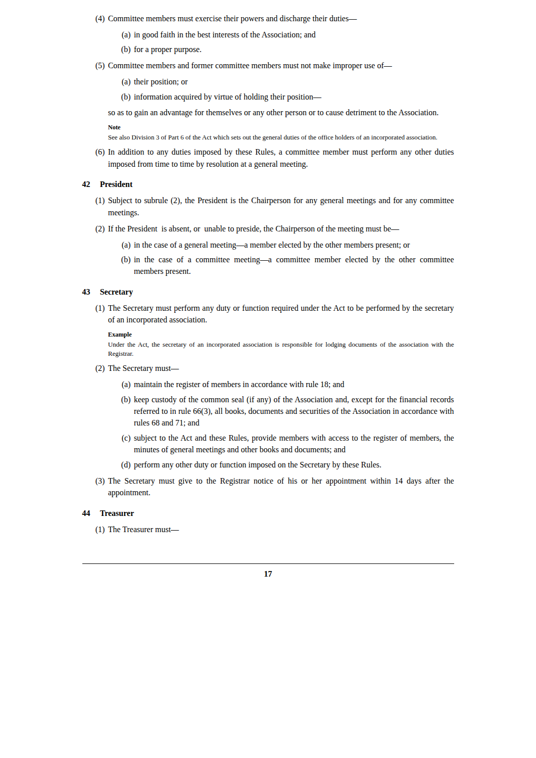(4) Committee members must exercise their powers and discharge their duties—
(a) in good faith in the best interests of the Association; and
(b) for a proper purpose.
(5) Committee members and former committee members must not make improper use of—
(a) their position; or
(b) information acquired by virtue of holding their position—
so as to gain an advantage for themselves or any other person or to cause detriment to the Association.
Note
See also Division 3 of Part 6 of the Act which sets out the general duties of the office holders of an incorporated association.
(6) In addition to any duties imposed by these Rules, a committee member must perform any other duties imposed from time to time by resolution at a general meeting.
42 President
(1) Subject to subrule (2), the President is the Chairperson for any general meetings and for any committee meetings.
(2) If the President is absent, or unable to preside, the Chairperson of the meeting must be—
(a) in the case of a general meeting—a member elected by the other members present; or
(b) in the case of a committee meeting—a committee member elected by the other committee members present.
43 Secretary
(1) The Secretary must perform any duty or function required under the Act to be performed by the secretary of an incorporated association.
Example
Under the Act, the secretary of an incorporated association is responsible for lodging documents of the association with the Registrar.
(2) The Secretary must—
(a) maintain the register of members in accordance with rule 18; and
(b) keep custody of the common seal (if any) of the Association and, except for the financial records referred to in rule 66(3), all books, documents and securities of the Association in accordance with rules 68 and 71; and
(c) subject to the Act and these Rules, provide members with access to the register of members, the minutes of general meetings and other books and documents; and
(d) perform any other duty or function imposed on the Secretary by these Rules.
(3) The Secretary must give to the Registrar notice of his or her appointment within 14 days after the appointment.
44 Treasurer
(1) The Treasurer must—
17